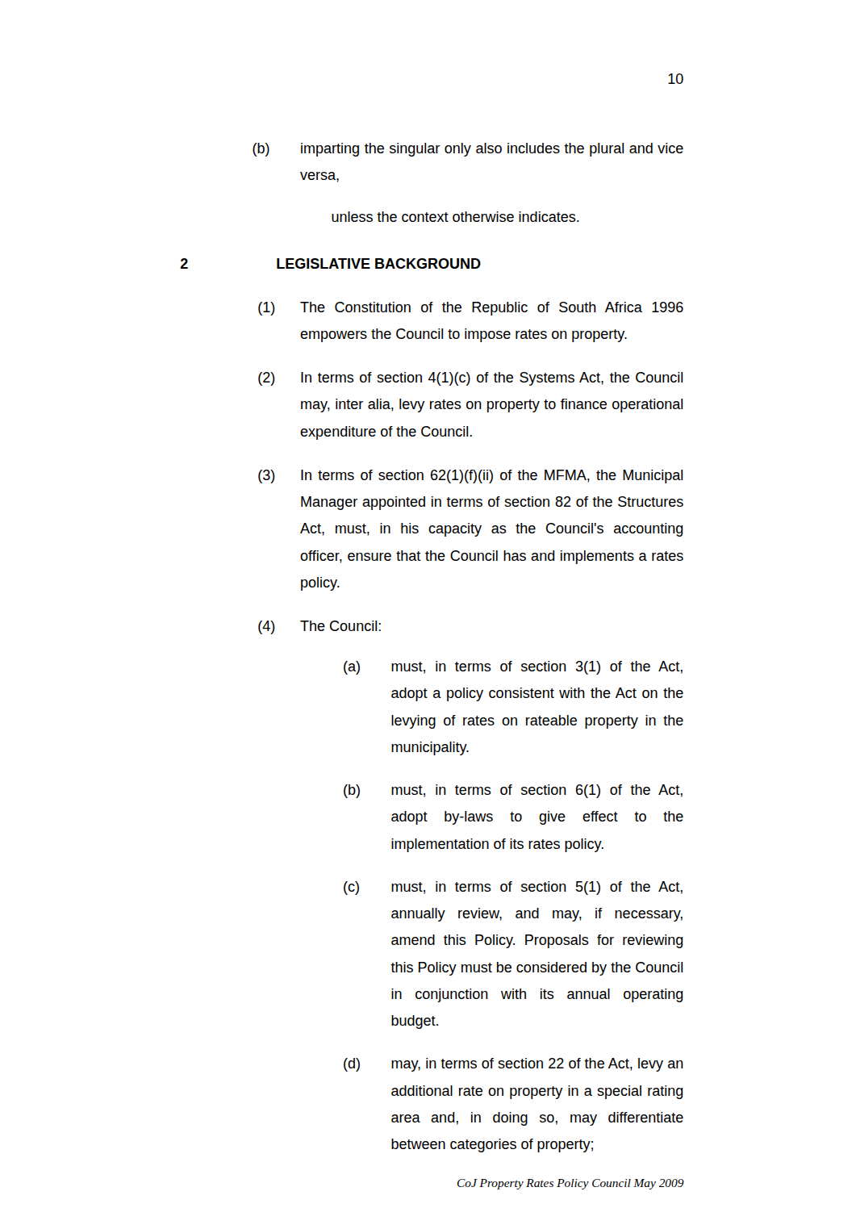10
(b) imparting the singular only also includes the plural and vice versa,
unless the context otherwise indicates.
2 LEGISLATIVE BACKGROUND
(1) The Constitution of the Republic of South Africa 1996 empowers the Council to impose rates on property.
(2) In terms of section 4(1)(c) of the Systems Act, the Council may, inter alia, levy rates on property to finance operational expenditure of the Council.
(3) In terms of section 62(1)(f)(ii) of the MFMA, the Municipal Manager appointed in terms of section 82 of the Structures Act, must, in his capacity as the Council's accounting officer, ensure that the Council has and implements a rates policy.
(4) The Council:
(a) must, in terms of section 3(1) of the Act, adopt a policy consistent with the Act on the levying of rates on rateable property in the municipality.
(b) must, in terms of section 6(1) of the Act, adopt by-laws to give effect to the implementation of its rates policy.
(c) must, in terms of section 5(1) of the Act, annually review, and may, if necessary, amend this Policy. Proposals for reviewing this Policy must be considered by the Council in conjunction with its annual operating budget.
(d) may, in terms of section 22 of the Act, levy an additional rate on property in a special rating area and, in doing so, may differentiate between categories of property;
CoJ Property Rates Policy Council May 2009